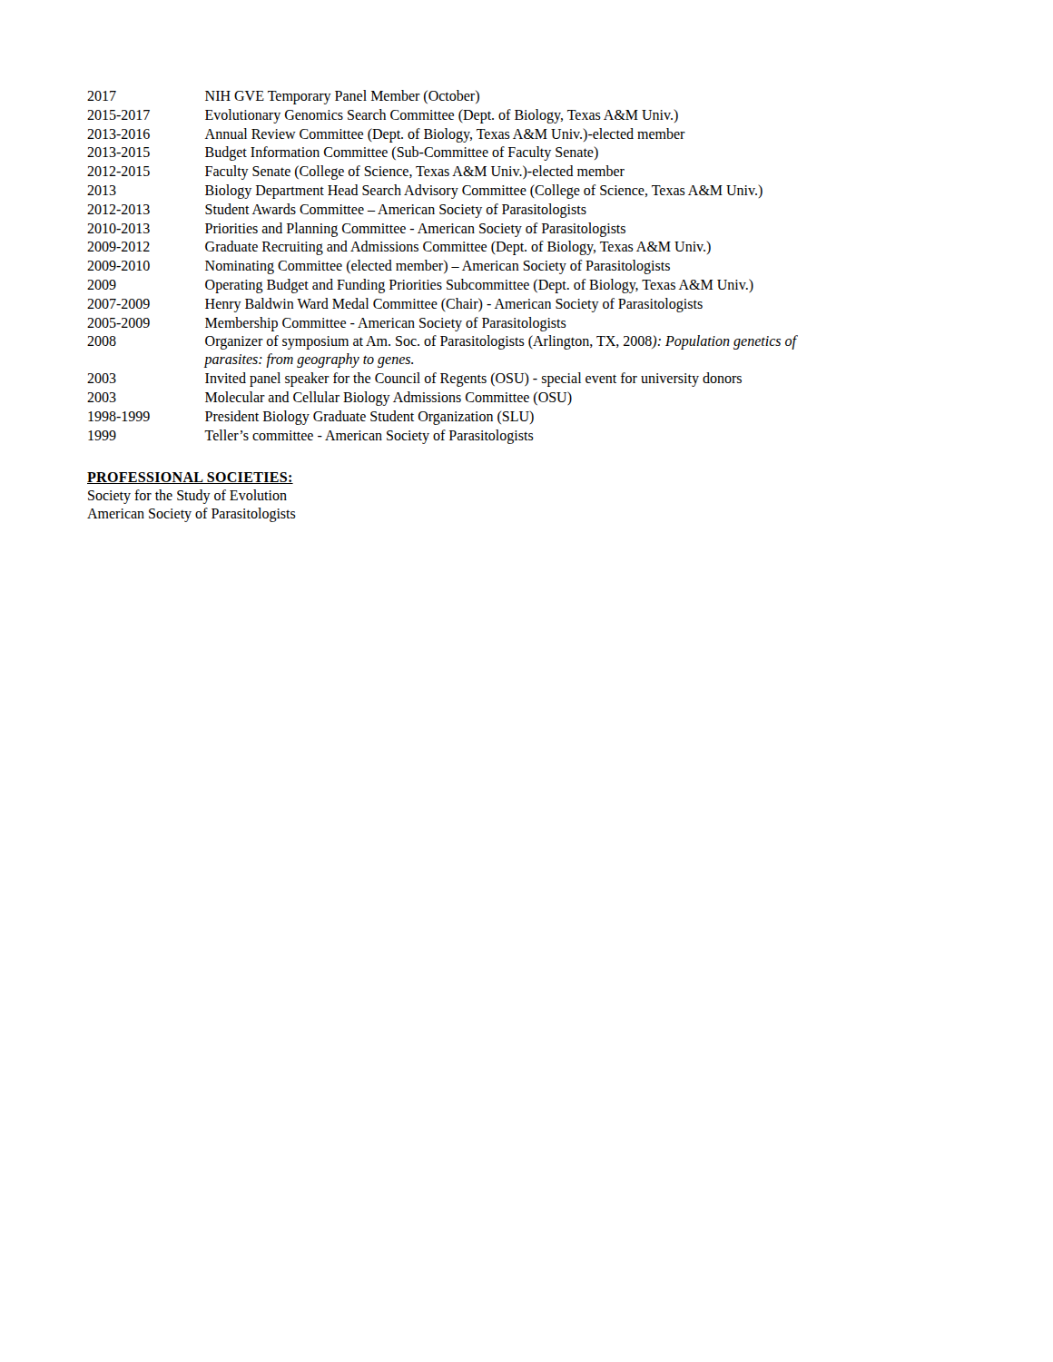| 2017 | NIH GVE Temporary Panel Member (October) |
| 2015-2017 | Evolutionary Genomics Search Committee (Dept. of Biology, Texas A&M Univ.) |
| 2013-2016 | Annual Review Committee (Dept. of Biology, Texas A&M Univ.)-elected member |
| 2013-2015 | Budget Information Committee (Sub-Committee of Faculty Senate) |
| 2012-2015 | Faculty Senate (College of Science, Texas A&M Univ.)-elected member |
| 2013 | Biology Department Head Search Advisory Committee (College of Science, Texas A&M Univ.) |
| 2012-2013 | Student Awards Committee – American Society of Parasitologists |
| 2010-2013 | Priorities and Planning Committee - American Society of Parasitologists |
| 2009-2012 | Graduate Recruiting and Admissions Committee (Dept. of Biology, Texas A&M Univ.) |
| 2009-2010 | Nominating Committee (elected member) – American Society of Parasitologists |
| 2009 | Operating Budget and Funding Priorities Subcommittee (Dept. of Biology, Texas A&M Univ.) |
| 2007-2009 | Henry Baldwin Ward Medal Committee (Chair) - American Society of Parasitologists |
| 2005-2009 | Membership Committee - American Society of Parasitologists |
| 2008 | Organizer of symposium at Am. Soc. of Parasitologists (Arlington, TX, 2008 ): Population genetics of parasites: from geography to genes. |
| 2003 | Invited panel speaker for the Council of Regents (OSU) - special event for university donors |
| 2003 | Molecular and Cellular Biology Admissions Committee (OSU) |
| 1998-1999 | President Biology Graduate Student Organization (SLU) |
| 1999 | Teller’s committee - American Society of Parasitologists |
PROFESSIONAL SOCIETIES:
Society for the Study of Evolution
American Society of Parasitologists